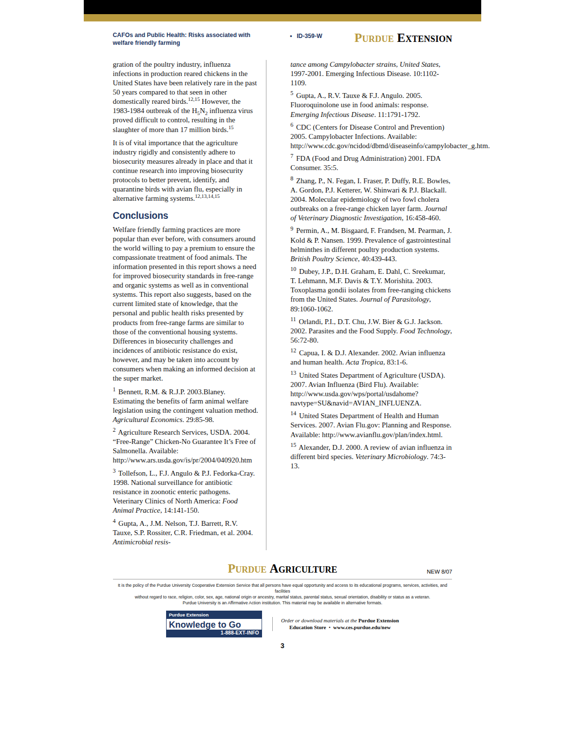CAFOs and Public Health: Risks associated with welfare friendly farming
•ID-359-W
Purdue Extension
gration of the poultry industry, influenza infections in production reared chickens in the United States have been relatively rare in the past 50 years compared to that seen in other domestically reared birds.12,15 However, the 1983-1984 outbreak of the H5 N2 influenza virus proved difficult to control, resulting in the slaughter of more than 17 million birds.15
It is of vital importance that the agriculture industry rigidly and consistently adhere to biosecurity measures already in place and that it continue research into improving biosecurity protocols to better prevent, identify, and quarantine birds with avian flu, especially in alternative farming systems.12,13,14,15
Conclusions
Welfare friendly farming practices are more popular than ever before, with consumers around the world willing to pay a premium to ensure the compassionate treatment of food animals. The information presented in this report shows a need for improved biosecurity standards in free-range and organic systems as well as in conventional systems. This report also suggests, based on the current limited state of knowledge, that the personal and public health risks presented by products from free-range farms are similar to those of the conventional housing systems. Differences in biosecurity challenges and incidences of antibiotic resistance do exist, however, and may be taken into account by consumers when making an informed decision at the super market.
1 Bennett, R.M. & R.J.P. 2003.Blaney. Estimating the benefits of farm animal welfare legislation using the contingent valuation method. Agricultural Economics. 29:85-98.
2 Agriculture Research Services, USDA. 2004. “Free-Range” Chicken-No Guarantee It’s Free of Salmonella. Available: http://www.ars.usda.gov/is/pr/2004/040920.htm
3 Tollefson, L., F.J. Angulo & P.J. Fedorka-Cray. 1998. National surveillance for antibiotic resistance in zoonotic enteric pathogens. Veterinary Clinics of North America: Food Animal Practice, 14:141-150.
4 Gupta, A., J.M. Nelson, T.J. Barrett, R.V. Tauxe, S.P. Rossiter, C.R. Friedman, et al. 2004. Antimicrobial resis-
tance among Campylobacter strains, United States, 1997-2001. Emerging Infectious Disease. 10:1102-1109.
5 Gupta, A., R.V. Tauxe & F.J. Angulo. 2005. Fluoroquinolone use in food animals: response. Emerging Infectious Disease. 11:1791-1792.
6 CDC (Centers for Disease Control and Prevention) 2005. Campylobacter Infections. Available: http://www.cdc.gov/ncidod/dbmd/diseaseinfo/campylobacter_g.htm.
7 FDA (Food and Drug Administration) 2001. FDA Consumer. 35:5.
8 Zhang, P., N. Fegan, I. Fraser, P. Duffy, R.E. Bowles, A. Gordon, P.J. Ketterer, W. Shinwari & P.J. Blackall. 2004. Molecular epidemiology of two fowl cholera outbreaks on a free-range chicken layer farm. Journal of Veterinary Diagnostic Investigation, 16:458-460.
9 Permin, A., M. Bisgaard, F. Frandsen, M. Pearman, J. Kold & P. Nansen. 1999. Prevalence of gastrointestinal helminthes in different poultry production systems. British Poultry Science, 40:439-443.
10 Dubey, J.P., D.H. Graham, E. Dahl, C. Sreekumar, T. Lehmann, M.F. Davis & T.Y. Morishita. 2003. Toxoplasma gondii isolates from free-ranging chickens from the United States. Journal of Parasitology, 89:1060-1062.
11 Orlandi, P.I., D.T. Chu, J.W. Bier & G.J. Jackson. 2002. Parasites and the Food Supply. Food Technology, 56:72-80.
12 Capua, I. & D.J. Alexander. 2002. Avian influenza and human health. Acta Tropica, 83:1-6.
13 United States Department of Agriculture (USDA). 2007. Avian Influenza (Bird Flu). Available: http://www.usda.gov/wps/portal/usdahome?navtype=SU&navid=AVIAN_INFLUENZA.
14 United States Department of Health and Human Services. 2007. Avian Flu.gov: Planning and Response. Available: http://www.avianflu.gov/plan/index.html.
15 Alexander, D.J. 2000. A review of avian influenza in different bird species. Veterinary Microbiology. 74:3-13.
Purdue Agriculture
NEW 8/07
It is the policy of the Purdue University Cooperative Extension Service that all persons have equal opportunity and access to its educational programs, services, activities, and facilities
without regard to race, religion, color, sex, age, national origin or ancestry, marital status, parental status, sexual orientation, disability or status as a veteran.
Purdue University is an Affirmative Action institution. This material may be available in alternative formats.
Purdue Extension
Knowledge to Go
1-888-EXT-INFO
Order or download materials at the Purdue Extension
Education Store • www.ces.purdue.edu/new
3